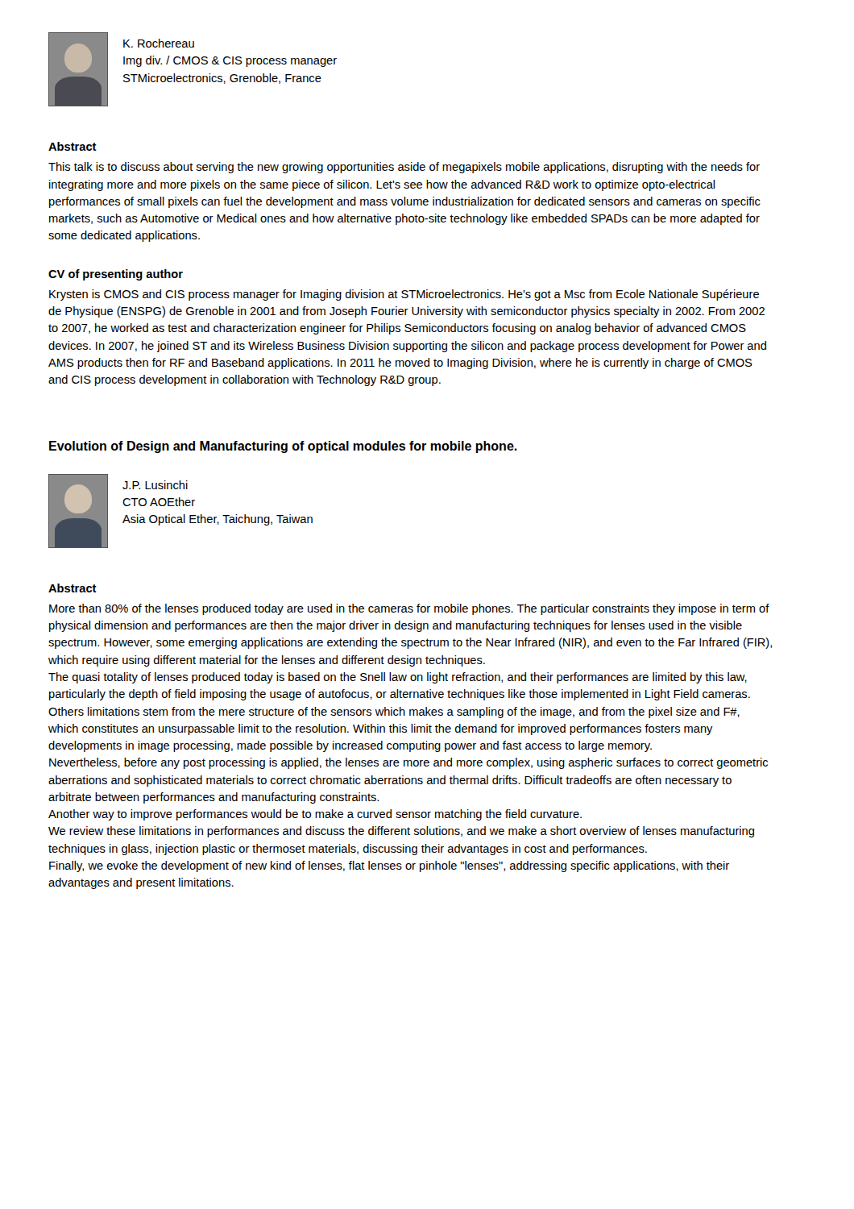K. Rochereau
Img div. / CMOS & CIS process manager
STMicroelectronics, Grenoble, France
Abstract
This talk is to discuss about serving the new growing opportunities aside of megapixels mobile applications, disrupting with the needs for integrating more and more pixels on the same piece of silicon. Let's see how the advanced R&D work to optimize opto-electrical performances of small pixels can fuel the development and mass volume industrialization for dedicated sensors and cameras on specific markets, such as Automotive or Medical ones and how alternative photo-site technology like embedded SPADs can be more adapted for some dedicated applications.
CV of presenting author
Krysten is CMOS and CIS process manager for Imaging division at STMicroelectronics. He's got a Msc from Ecole Nationale Supérieure de Physique (ENSPG) de Grenoble in 2001 and from Joseph Fourier University with semiconductor physics specialty in 2002. From 2002 to 2007, he worked as test and characterization engineer for Philips Semiconductors focusing on analog behavior of advanced CMOS devices. In 2007, he joined ST and its Wireless Business Division supporting the silicon and package process development for Power and AMS products then for RF and Baseband applications. In 2011 he moved to Imaging Division, where he is currently in charge of CMOS and CIS process development in collaboration with Technology R&D group.
Evolution of Design and Manufacturing of optical modules for mobile phone.
J.P. Lusinchi
CTO AOEther
Asia Optical Ether, Taichung, Taiwan
Abstract
More than 80% of the lenses produced today are used in the cameras for mobile phones. The particular constraints they impose in term of physical dimension and performances are then the major driver in design and manufacturing techniques for lenses used in the visible spectrum. However, some emerging applications are extending the spectrum to the Near Infrared (NIR), and even to the Far Infrared (FIR), which require using different material for the lenses and different design techniques.
The quasi totality of lenses produced today is based on the Snell law on light refraction, and their performances are limited by this law, particularly the depth of field imposing the usage of autofocus, or alternative techniques like those implemented in Light Field cameras. Others limitations stem from the mere structure of the sensors which makes a sampling of the image, and from the pixel size and F#, which constitutes an unsurpassable limit to the resolution. Within this limit the demand for improved performances fosters many developments in image processing, made possible by increased computing power and fast access to large memory.
Nevertheless, before any post processing is applied, the lenses are more and more complex, using aspheric surfaces to correct geometric aberrations and sophisticated materials to correct chromatic aberrations and thermal drifts. Difficult tradeoffs are often necessary to arbitrate between performances and manufacturing constraints.
Another way to improve performances would be to make a curved sensor matching the field curvature.
We review these limitations in performances and discuss the different solutions, and we make a short overview of lenses manufacturing techniques in glass, injection plastic or thermoset materials, discussing their advantages in cost and performances.
Finally, we evoke the development of new kind of lenses, flat lenses or pinhole "lenses", addressing specific applications, with their advantages and present limitations.